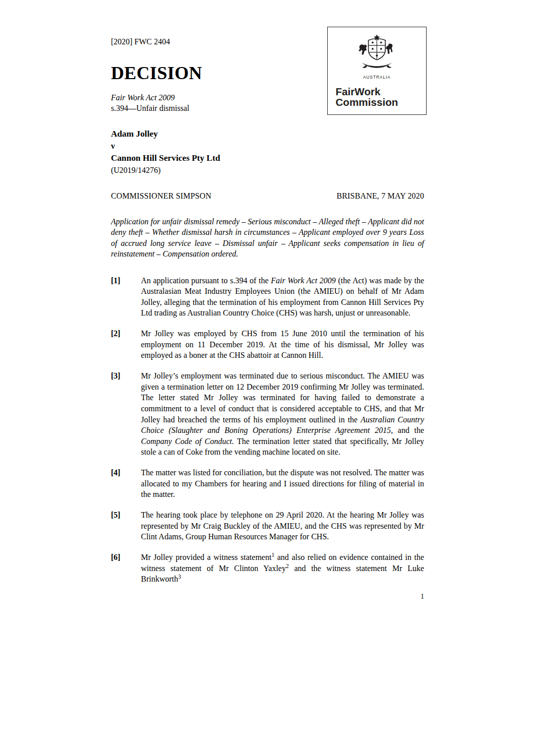[2020] FWC 2404
AUSTRALIA
FairWork
Commission
DECISION
Fair Work Act 2009
s.394—Unfair dismissal
Adam Jolley
v
Cannon Hill Services Pty Ltd
(U2019/14276)
COMMISSIONER SIMPSON
BRISBANE, 7 MAY 2020
Application for unfair dismissal remedy – Serious misconduct – Alleged theft – Applicant did not deny theft – Whether dismissal harsh in circumstances – Applicant employed over 9 years Loss of accrued long service leave – Dismissal unfair – Applicant seeks compensation in lieu of reinstatement – Compensation ordered.
[1] An application pursuant to s.394 of the Fair Work Act 2009 (the Act) was made by the Australasian Meat Industry Employees Union (the AMIEU) on behalf of Mr Adam Jolley, alleging that the termination of his employment from Cannon Hill Services Pty Ltd trading as Australian Country Choice (CHS) was harsh, unjust or unreasonable.
[2] Mr Jolley was employed by CHS from 15 June 2010 until the termination of his employment on 11 December 2019. At the time of his dismissal, Mr Jolley was employed as a boner at the CHS abattoir at Cannon Hill.
[3] Mr Jolley’s employment was terminated due to serious misconduct. The AMIEU was given a termination letter on 12 December 2019 confirming Mr Jolley was terminated. The letter stated Mr Jolley was terminated for having failed to demonstrate a commitment to a level of conduct that is considered acceptable to CHS, and that Mr Jolley had breached the terms of his employment outlined in the Australian Country Choice (Slaughter and Boning Operations) Enterprise Agreement 2015, and the Company Code of Conduct. The termination letter stated that specifically, Mr Jolley stole a can of Coke from the vending machine located on site.
[4] The matter was listed for conciliation, but the dispute was not resolved. The matter was allocated to my Chambers for hearing and I issued directions for filing of material in the matter.
[5] The hearing took place by telephone on 29 April 2020. At the hearing Mr Jolley was represented by Mr Craig Buckley of the AMIEU, and the CHS was represented by Mr Clint Adams, Group Human Resources Manager for CHS.
[6] Mr Jolley provided a witness statement1 and also relied on evidence contained in the witness statement of Mr Clinton Yaxley2 and the witness statement Mr Luke Brinkworth3
1